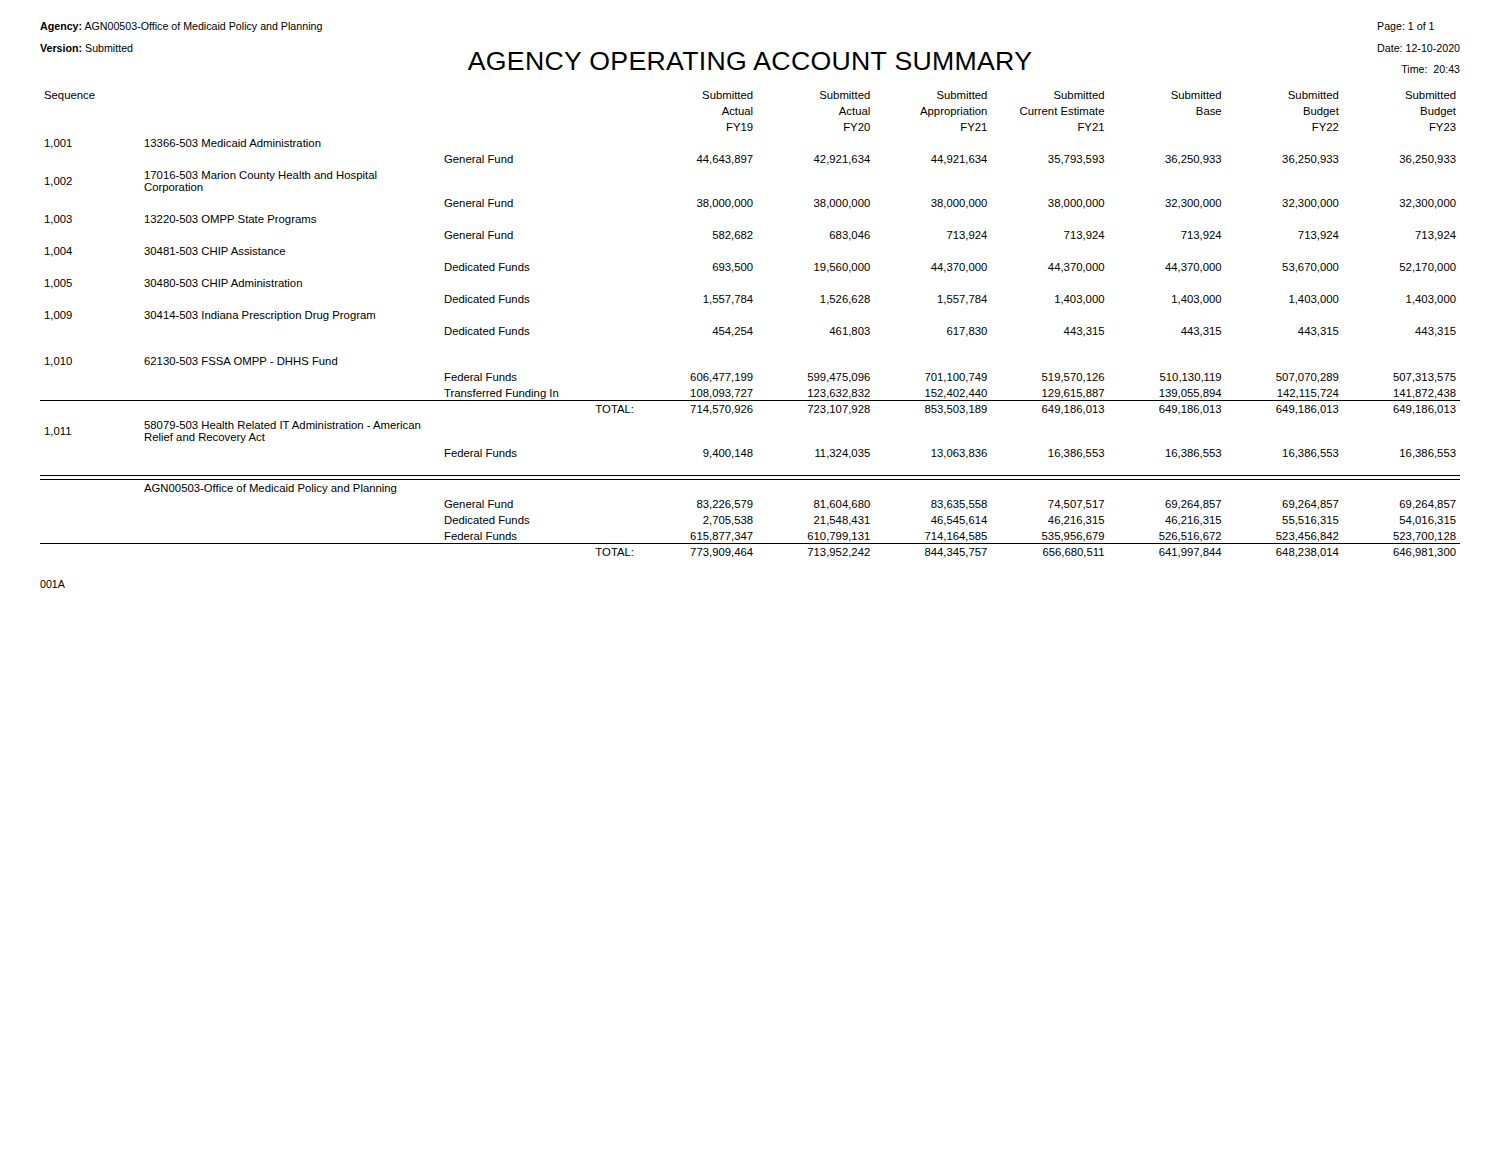Agency: AGN00503-Office of Medicaid Policy and Planning
Version: Submitted
Page: 1 of 1
Date: 12-10-2020
AGENCY OPERATING ACCOUNT SUMMARY
Time: 20:43
| Sequence | | | Submitted | Submitted | Submitted | Submitted | Submitted | Submitted | Submitted |
| --- | --- | --- | --- | --- | --- | --- | --- | --- | --- |
| | | | Actual | Actual | Appropriation | Current Estimate | Base | Budget | Budget |
| | | | FY19 | FY20 | FY21 | FY21 | | FY22 | FY23 |
| 1,001 | 13366-503 Medicaid Administration | | | | | | | | |
| | | General Fund | 44,643,897 | 42,921,634 | 44,921,634 | 35,793,593 | 36,250,933 | 36,250,933 | 36,250,933 |
| 1,002 | 17016-503 Marion County Health and Hospital Corporation | | | | | | | | |
| | | General Fund | 38,000,000 | 38,000,000 | 38,000,000 | 38,000,000 | 32,300,000 | 32,300,000 | 32,300,000 |
| 1,003 | 13220-503 OMPP State Programs | | | | | | | | |
| | | General Fund | 582,682 | 683,046 | 713,924 | 713,924 | 713,924 | 713,924 | 713,924 |
| 1,004 | 30481-503 CHIP Assistance | | | | | | | | |
| | | Dedicated Funds | 693,500 | 19,560,000 | 44,370,000 | 44,370,000 | 44,370,000 | 53,670,000 | 52,170,000 |
| 1,005 | 30480-503 CHIP Administration | | | | | | | | |
| | | Dedicated Funds | 1,557,784 | 1,526,628 | 1,557,784 | 1,403,000 | 1,403,000 | 1,403,000 | 1,403,000 |
| 1,009 | 30414-503 Indiana Prescription Drug Program | | | | | | | | |
| | | Dedicated Funds | 454,254 | 461,803 | 617,830 | 443,315 | 443,315 | 443,315 | 443,315 |
| 1,010 | 62130-503 FSSA OMPP - DHHS Fund | | | | | | | | |
| | | Federal Funds | 606,477,199 | 599,475,096 | 701,100,749 | 519,570,126 | 510,130,119 | 507,070,289 | 507,313,575 |
| | | Transferred Funding In | 108,093,727 | 123,632,832 | 152,402,440 | 129,615,887 | 139,055,894 | 142,115,724 | 141,872,438 |
| | | TOTAL: | 714,570,926 | 723,107,928 | 853,503,189 | 649,186,013 | 649,186,013 | 649,186,013 | 649,186,013 |
| 1,011 | 58079-503 Health Related IT Administration - American Relief and Recovery Act | | | | | | | | |
| | | Federal Funds | 9,400,148 | 11,324,035 | 13,063,836 | 16,386,553 | 16,386,553 | 16,386,553 | 16,386,553 |
| | AGN00503-Office of Medicaid Policy and Planning | | | | | | | | |
| | | General Fund | 83,226,579 | 81,604,680 | 83,635,558 | 74,507,517 | 69,264,857 | 69,264,857 | 69,264,857 |
| | | Dedicated Funds | 2,705,538 | 21,548,431 | 46,545,614 | 46,216,315 | 46,216,315 | 55,516,315 | 54,016,315 |
| | | Federal Funds | 615,877,347 | 610,799,131 | 714,164,585 | 535,956,679 | 526,516,672 | 523,456,842 | 523,700,128 |
| | | TOTAL: | 773,909,464 | 713,952,242 | 844,345,757 | 656,680,511 | 641,997,844 | 648,238,014 | 646,981,300 |
001A